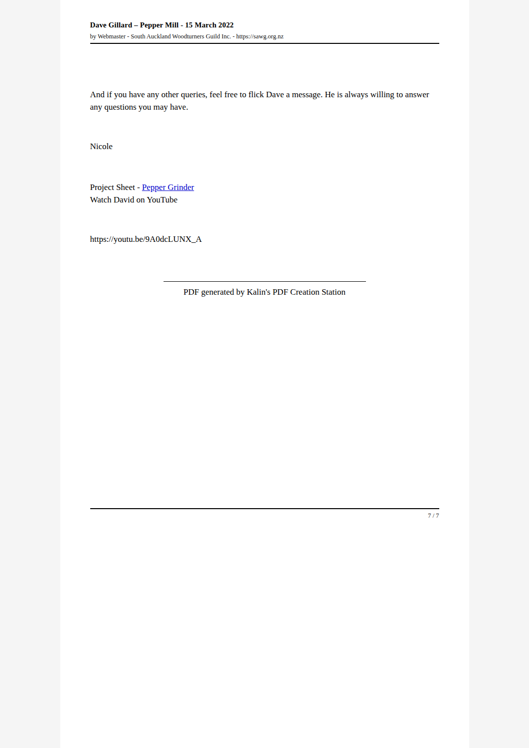Dave Gillard – Pepper Mill - 15 March 2022
by Webmaster - South Auckland Woodturners Guild Inc. - https://sawg.org.nz
And if you have any other queries, feel free to flick Dave a message. He is always willing to answer any questions you may have.
Nicole
Project Sheet - Pepper Grinder
Watch David on YouTube
https://youtu.be/9A0dcLUNX_A
PDF generated by Kalin's PDF Creation Station
7 / 7